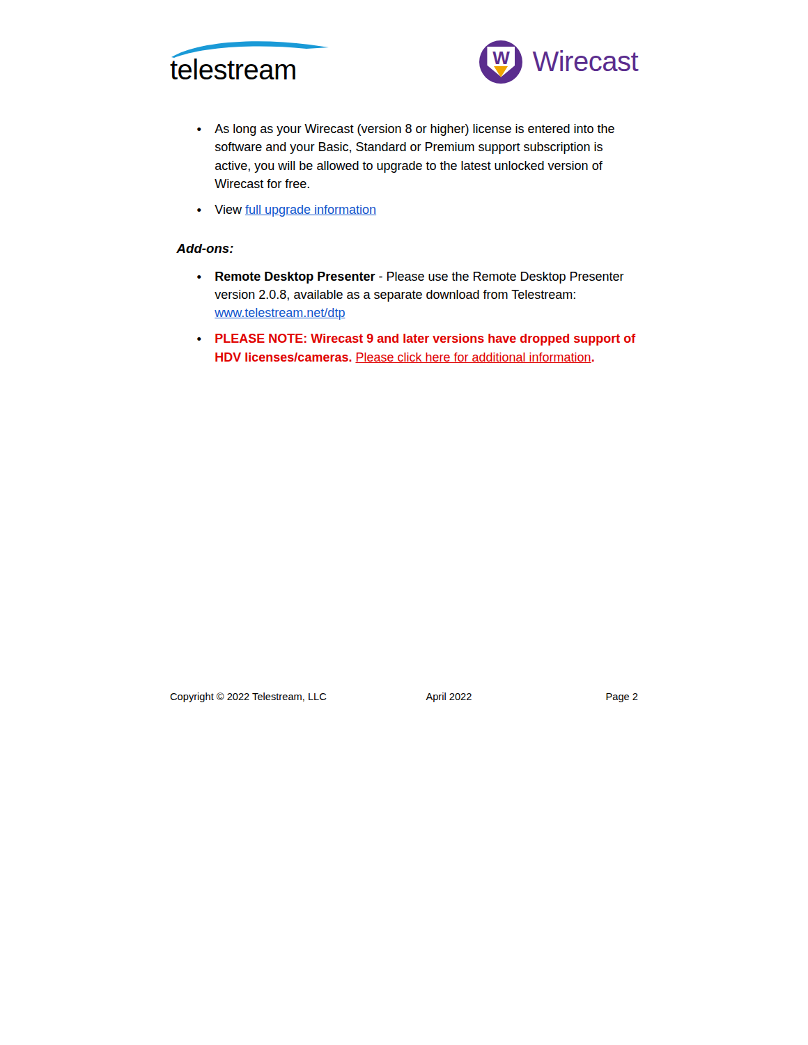telestream
W
Wirecast
As long as your Wirecast (version 8 or higher) license is entered into the software and your Basic, Standard or Premium support subscription is active, you will be allowed to upgrade to the latest unlocked version of Wirecast for free.
View full upgrade information
Add-ons:
Remote Desktop Presenter - Please use the Remote Desktop Presenter version 2.0.8, available as a separate download from Telestream: www.telestream.net/dtp
PLEASE NOTE: Wirecast 9 and later versions have dropped support of HDV licenses/cameras. Please click here for additional information.
Copyright © 2022 Telestream, LLC
April 2022
Page 2